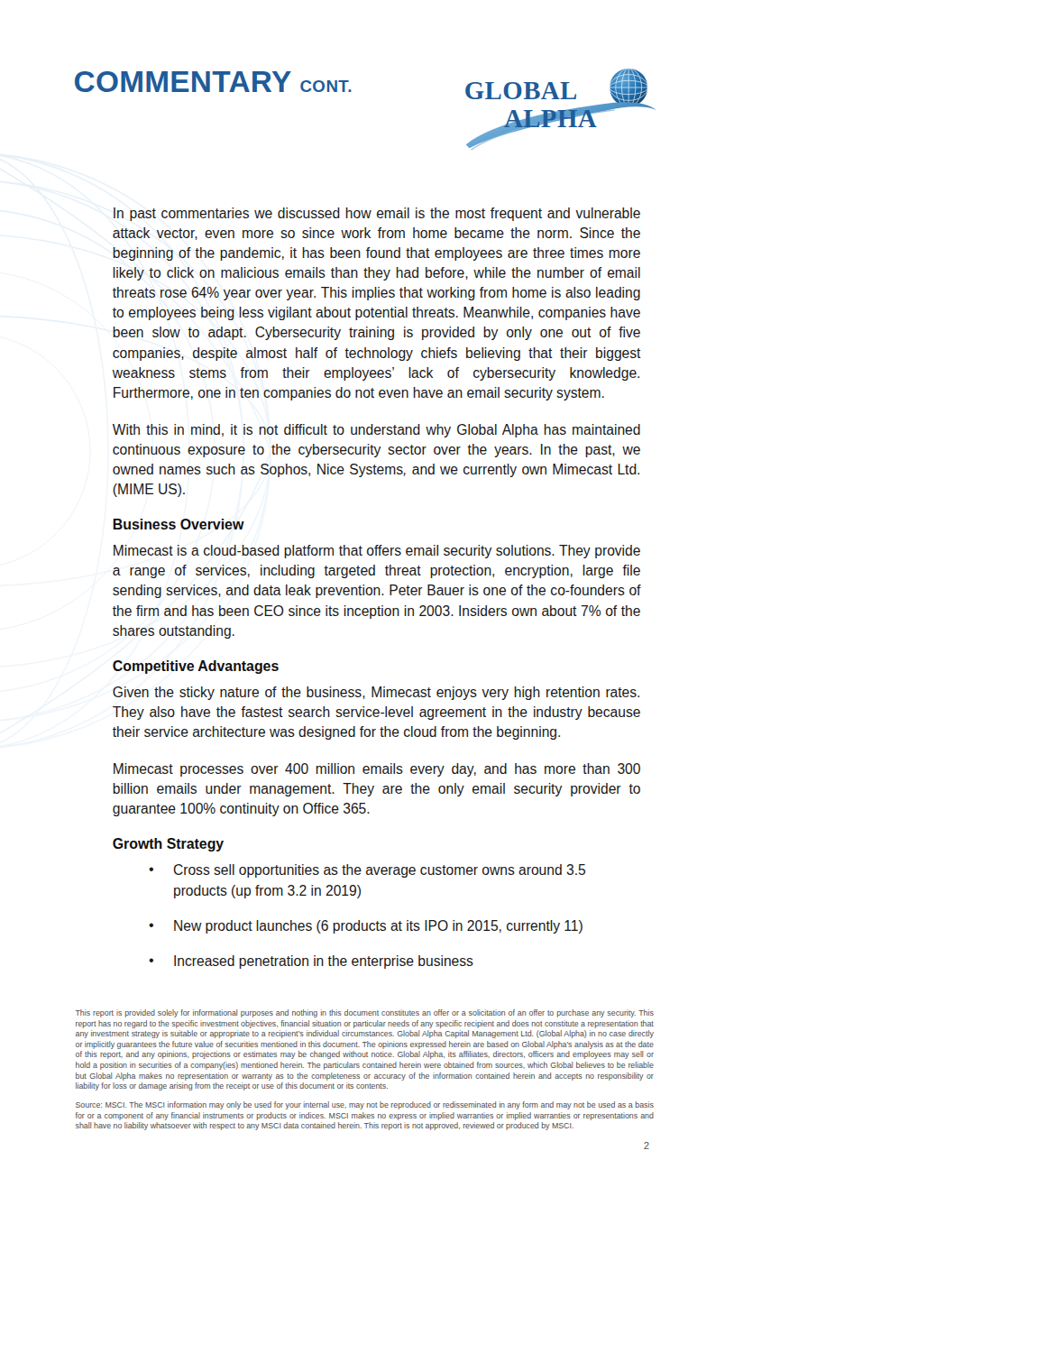COMMENTARY CONT.
GLOBAL ALPHA
In past commentaries we discussed how email is the most frequent and vulnerable attack vector, even more so since work from home became the norm. Since the beginning of the pandemic, it has been found that employees are three times more likely to click on malicious emails than they had before, while the number of email threats rose 64% year over year. This implies that working from home is also leading to employees being less vigilant about potential threats. Meanwhile, companies have been slow to adapt. Cybersecurity training is provided by only one out of five companies, despite almost half of technology chiefs believing that their biggest weakness stems from their employees’ lack of cybersecurity knowledge. Furthermore, one in ten companies do not even have an email security system.
With this in mind, it is not difficult to understand why Global Alpha has maintained continuous exposure to the cybersecurity sector over the years. In the past, we owned names such as Sophos, Nice Systems, and we currently own Mimecast Ltd. (MIME US).
Business Overview
Mimecast is a cloud-based platform that offers email security solutions. They provide a range of services, including targeted threat protection, encryption, large file sending services, and data leak prevention. Peter Bauer is one of the co-founders of the firm and has been CEO since its inception in 2003. Insiders own about 7% of the shares outstanding.
Competitive Advantages
Given the sticky nature of the business, Mimecast enjoys very high retention rates. They also have the fastest search service-level agreement in the industry because their service architecture was designed for the cloud from the beginning.
Mimecast processes over 400 million emails every day, and has more than 300 billion emails under management. They are the only email security provider to guarantee 100% continuity on Office 365.
Growth Strategy
Cross sell opportunities as the average customer owns around 3.5 products (up from 3.2 in 2019)
New product launches (6 products at its IPO in 2015, currently 11)
Increased penetration in the enterprise business
This report is provided solely for informational purposes and nothing in this document constitutes an offer or a solicitation of an offer to purchase any security. This report has no regard to the specific investment objectives, financial situation or particular needs of any specific recipient and does not constitute a representation that any investment strategy is suitable or appropriate to a recipient’s individual circumstances. Global Alpha Capital Management Ltd. (Global Alpha) in no case directly or implicitly guarantees the future value of securities mentioned in this document. The opinions expressed herein are based on Global Alpha's analysis as at the date of this report, and any opinions, projections or estimates may be changed without notice. Global Alpha, its affiliates, directors, officers and employees may sell or hold a position in securities of a company(ies) mentioned herein. The particulars contained herein were obtained from sources, which Global believes to be reliable but Global Alpha makes no representation or warranty as to the completeness or accuracy of the information contained herein and accepts no responsibility or liability for loss or damage arising from the receipt or use of this document or its contents.
Source: MSCI. The MSCI information may only be used for your internal use, may not be reproduced or redisseminated in any form and may not be used as a basis for or a component of any financial instruments or products or indices. MSCI makes no express or implied warranties or implied warranties or representations and shall have no liability whatsoever with respect to any MSCI data contained herein. This report is not approved, reviewed or produced by MSCI.
2